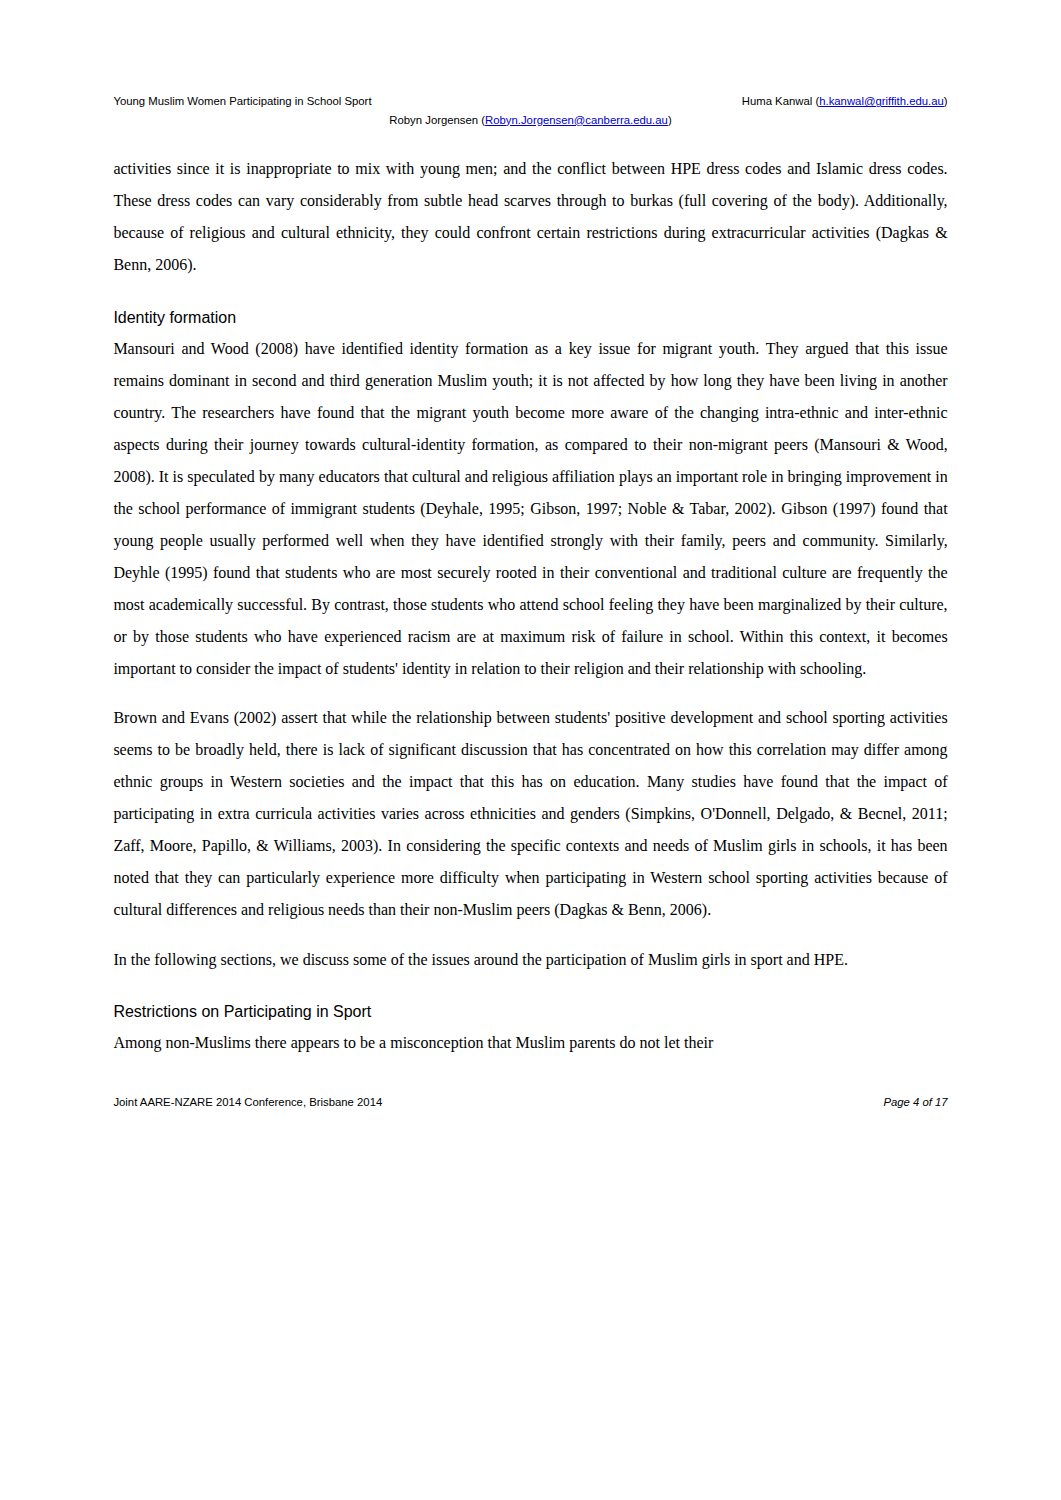Young Muslim Women Participating in School Sport
Huma Kanwal (h.kanwal@griffith.edu.au)
Robyn Jorgensen (Robyn.Jorgensen@canberra.edu.au)
activities since it is inappropriate to mix with young men; and the conflict between HPE dress codes and Islamic dress codes. These dress codes can vary considerably from subtle head scarves through to burkas (full covering of the body). Additionally, because of religious and cultural ethnicity, they could confront certain restrictions during extracurricular activities (Dagkas & Benn, 2006).
Identity formation
Mansouri and Wood (2008) have identified identity formation as a key issue for migrant youth. They argued that this issue remains dominant in second and third generation Muslim youth; it is not affected by how long they have been living in another country. The researchers have found that the migrant youth become more aware of the changing intra-ethnic and inter-ethnic aspects during their journey towards cultural-identity formation, as compared to their non-migrant peers (Mansouri & Wood, 2008). It is speculated by many educators that cultural and religious affiliation plays an important role in bringing improvement in the school performance of immigrant students (Deyhale, 1995; Gibson, 1997; Noble & Tabar, 2002). Gibson (1997) found that young people usually performed well when they have identified strongly with their family, peers and community. Similarly, Deyhle (1995) found that students who are most securely rooted in their conventional and traditional culture are frequently the most academically successful. By contrast, those students who attend school feeling they have been marginalized by their culture, or by those students who have experienced racism are at maximum risk of failure in school. Within this context, it becomes important to consider the impact of students' identity in relation to their religion and their relationship with schooling.
Brown and Evans (2002) assert that while the relationship between students' positive development and school sporting activities seems to be broadly held, there is lack of significant discussion that has concentrated on how this correlation may differ among ethnic groups in Western societies and the impact that this has on education. Many studies have found that the impact of participating in extra curricula activities varies across ethnicities and genders (Simpkins, O'Donnell, Delgado, & Becnel, 2011; Zaff, Moore, Papillo, & Williams, 2003). In considering the specific contexts and needs of Muslim girls in schools, it has been noted that they can particularly experience more difficulty when participating in Western school sporting activities because of cultural differences and religious needs than their non-Muslim peers (Dagkas & Benn, 2006).
In the following sections, we discuss some of the issues around the participation of Muslim girls in sport and HPE.
Restrictions on Participating in Sport
Among non-Muslims there appears to be a misconception that Muslim parents do not let their
Joint AARE-NZARE 2014 Conference, Brisbane 2014
Page 4 of 17